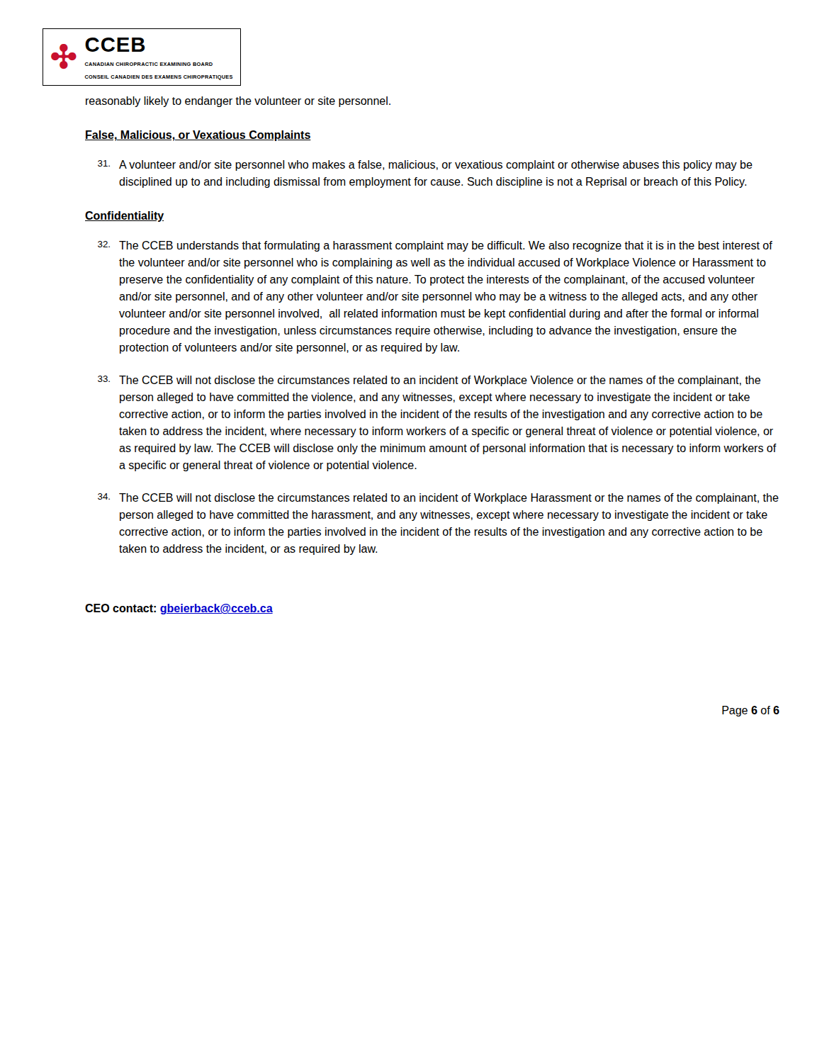✣ CCEB
CANADIAN CHIROPRACTIC EXAMINING BOARD
CONSEIL CANADIEN DES EXAMENS CHIROPRATIQUES
reasonably likely to endanger the volunteer or site personnel.
False, Malicious, or Vexatious Complaints
31. A volunteer and/or site personnel who makes a false, malicious, or vexatious complaint or otherwise abuses this policy may be disciplined up to and including dismissal from employment for cause. Such discipline is not a Reprisal or breach of this Policy.
Confidentiality
32. The CCEB understands that formulating a harassment complaint may be difficult. We also recognize that it is in the best interest of the volunteer and/or site personnel who is complaining as well as the individual accused of Workplace Violence or Harassment to preserve the confidentiality of any complaint of this nature. To protect the interests of the complainant, of the accused volunteer and/or site personnel, and of any other volunteer and/or site personnel who may be a witness to the alleged acts, and any other volunteer and/or site personnel involved, all related information must be kept confidential during and after the formal or informal procedure and the investigation, unless circumstances require otherwise, including to advance the investigation, ensure the protection of volunteers and/or site personnel, or as required by law.
33. The CCEB will not disclose the circumstances related to an incident of Workplace Violence or the names of the complainant, the person alleged to have committed the violence, and any witnesses, except where necessary to investigate the incident or take corrective action, or to inform the parties involved in the incident of the results of the investigation and any corrective action to be taken to address the incident, where necessary to inform workers of a specific or general threat of violence or potential violence, or as required by law. The CCEB will disclose only the minimum amount of personal information that is necessary to inform workers of a specific or general threat of violence or potential violence.
34. The CCEB will not disclose the circumstances related to an incident of Workplace Harassment or the names of the complainant, the person alleged to have committed the harassment, and any witnesses, except where necessary to investigate the incident or take corrective action, or to inform the parties involved in the incident of the results of the investigation and any corrective action to be taken to address the incident, or as required by law.
CEO contact: gbeierback@cceb.ca
Page 6 of 6